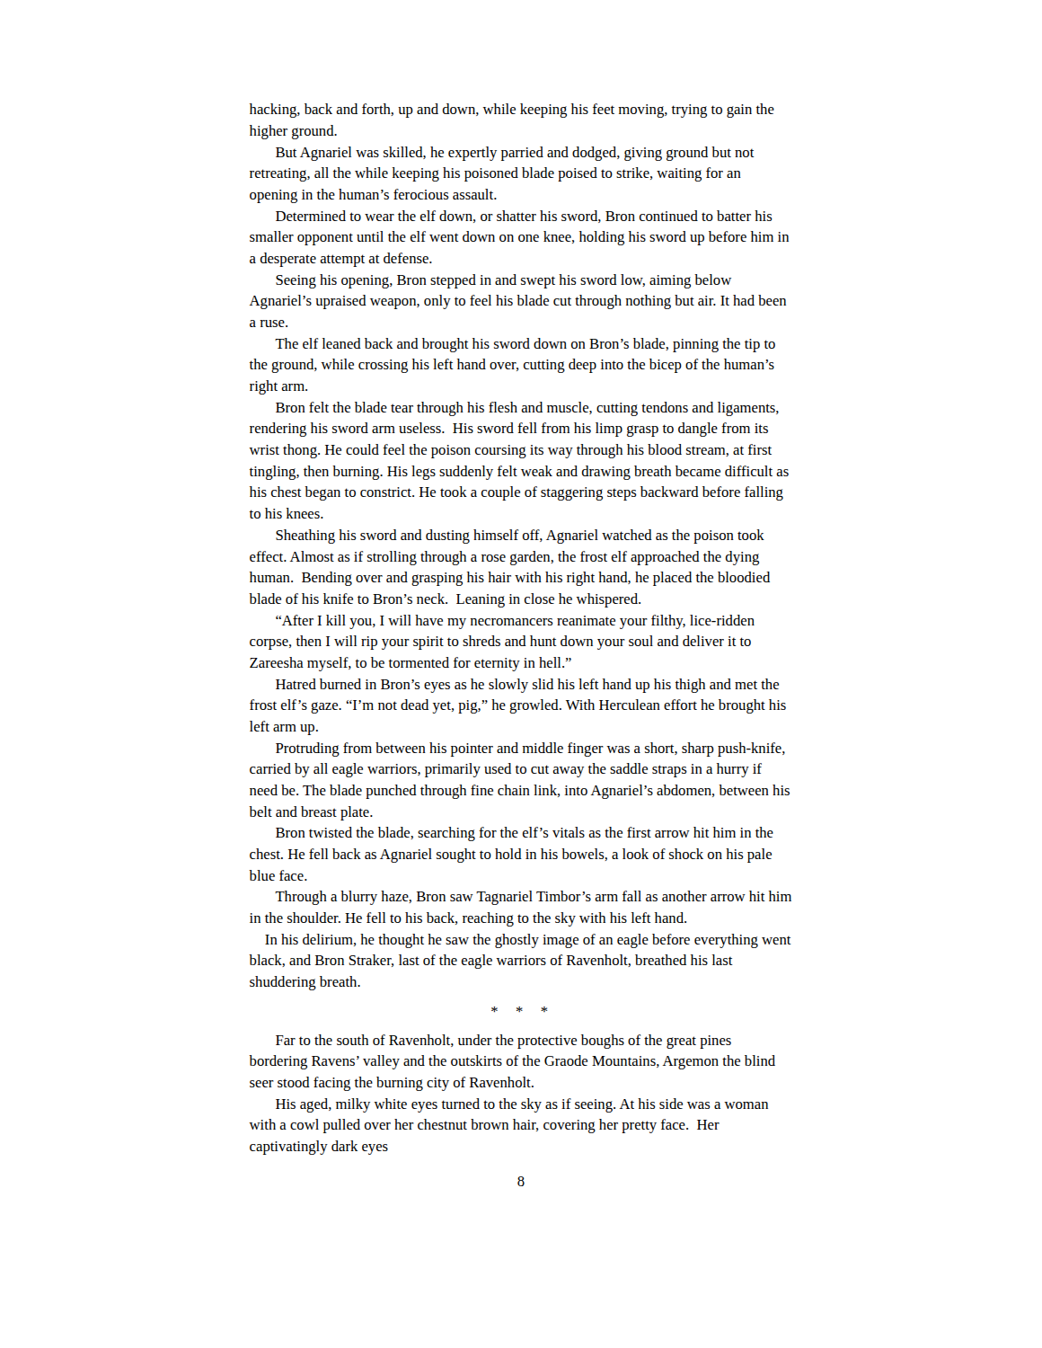hacking, back and forth, up and down, while keeping his feet moving, trying to gain the higher ground.
But Agnariel was skilled, he expertly parried and dodged, giving ground but not retreating, all the while keeping his poisoned blade poised to strike, waiting for an opening in the human’s ferocious assault.
Determined to wear the elf down, or shatter his sword, Bron continued to batter his smaller opponent until the elf went down on one knee, holding his sword up before him in a desperate attempt at defense.
Seeing his opening, Bron stepped in and swept his sword low, aiming below Agnariel’s upraised weapon, only to feel his blade cut through nothing but air. It had been a ruse.
The elf leaned back and brought his sword down on Bron’s blade, pinning the tip to the ground, while crossing his left hand over, cutting deep into the bicep of the human’s right arm.
Bron felt the blade tear through his flesh and muscle, cutting tendons and ligaments, rendering his sword arm useless. His sword fell from his limp grasp to dangle from its wrist thong. He could feel the poison coursing its way through his blood stream, at first tingling, then burning. His legs suddenly felt weak and drawing breath became difficult as his chest began to constrict. He took a couple of staggering steps backward before falling to his knees.
Sheathing his sword and dusting himself off, Agnariel watched as the poison took effect. Almost as if strolling through a rose garden, the frost elf approached the dying human. Bending over and grasping his hair with his right hand, he placed the bloodied blade of his knife to Bron’s neck. Leaning in close he whispered.
“After I kill you, I will have my necromancers reanimate your filthy, lice-ridden corpse, then I will rip your spirit to shreds and hunt down your soul and deliver it to Zareesha myself, to be tormented for eternity in hell.”
Hatred burned in Bron’s eyes as he slowly slid his left hand up his thigh and met the frost elf’s gaze. “I’m not dead yet, pig,” he growled. With Herculean effort he brought his left arm up.
Protruding from between his pointer and middle finger was a short, sharp push-knife, carried by all eagle warriors, primarily used to cut away the saddle straps in a hurry if need be. The blade punched through fine chain link, into Agnariel’s abdomen, between his belt and breast plate.
Bron twisted the blade, searching for the elf’s vitals as the first arrow hit him in the chest. He fell back as Agnariel sought to hold in his bowels, a look of shock on his pale blue face.
Through a blurry haze, Bron saw Tagnariel Timbor’s arm fall as another arrow hit him in the shoulder. He fell to his back, reaching to the sky with his left hand.
In his delirium, he thought he saw the ghostly image of an eagle before everything went black, and Bron Straker, last of the eagle warriors of Ravenholt, breathed his last shuddering breath.
* * *
Far to the south of Ravenholt, under the protective boughs of the great pines bordering Ravens’ valley and the outskirts of the Graode Mountains, Argemon the blind seer stood facing the burning city of Ravenholt.
His aged, milky white eyes turned to the sky as if seeing. At his side was a woman with a cowl pulled over her chestnut brown hair, covering her pretty face. Her captivatingly dark eyes
8